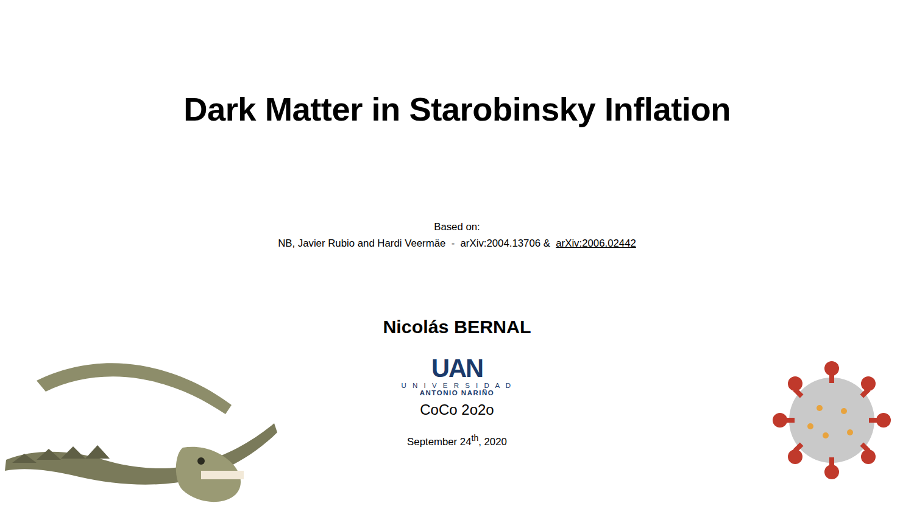Dark Matter in Starobinsky Inflation
Based on:
NB, Javier Rubio and Hardi Veermäe - arXiv:2004.13706 & arXiv:2006.02442
Nicolás BERNAL
UAN
U N I V E R S I D A D
ANTONIO NARIÑO
CoCo 2o2o
September 24th, 2020
Crocodile Coronavirus